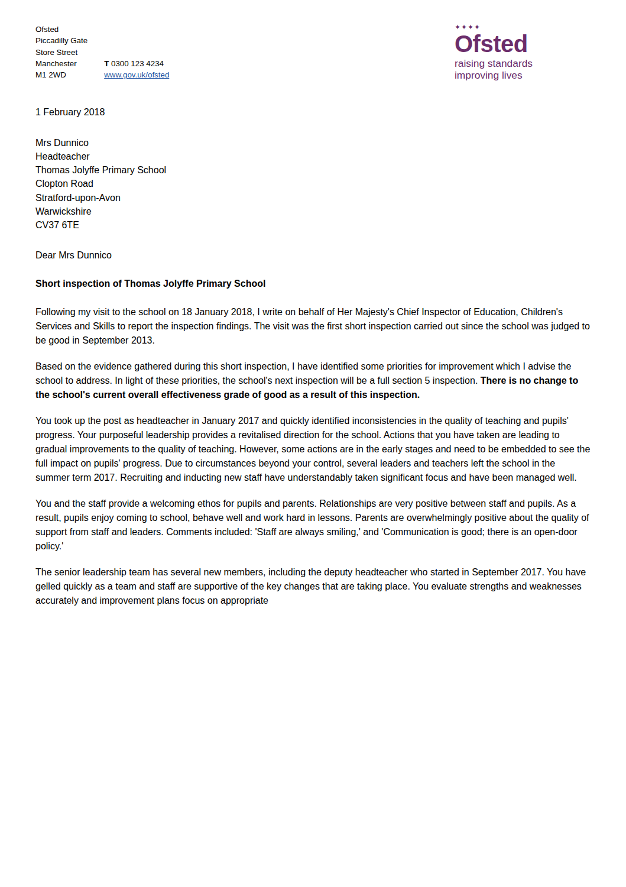Ofsted
Piccadilly Gate
Store Street
Manchester
T 0300 123 4234
M1 2WD
www.gov.uk/ofsted
✦✦✦✦
Ofsted
raising standards
improving lives
1 February 2018
Mrs Dunnico
Headteacher
Thomas Jolyffe Primary School
Clopton Road
Stratford-upon-Avon
Warwickshire
CV37 6TE
Dear Mrs Dunnico
Short inspection of Thomas Jolyffe Primary School
Following my visit to the school on 18 January 2018, I write on behalf of Her Majesty's Chief Inspector of Education, Children's Services and Skills to report the inspection findings. The visit was the first short inspection carried out since the school was judged to be good in September 2013.
Based on the evidence gathered during this short inspection, I have identified some priorities for improvement which I advise the school to address. In light of these priorities, the school's next inspection will be a full section 5 inspection. There is no change to the school's current overall effectiveness grade of good as a result of this inspection.
You took up the post as headteacher in January 2017 and quickly identified inconsistencies in the quality of teaching and pupils' progress. Your purposeful leadership provides a revitalised direction for the school. Actions that you have taken are leading to gradual improvements to the quality of teaching. However, some actions are in the early stages and need to be embedded to see the full impact on pupils' progress. Due to circumstances beyond your control, several leaders and teachers left the school in the summer term 2017. Recruiting and inducting new staff have understandably taken significant focus and have been managed well.
You and the staff provide a welcoming ethos for pupils and parents. Relationships are very positive between staff and pupils. As a result, pupils enjoy coming to school, behave well and work hard in lessons. Parents are overwhelmingly positive about the quality of support from staff and leaders. Comments included: 'Staff are always smiling,' and 'Communication is good; there is an open-door policy.'
The senior leadership team has several new members, including the deputy headteacher who started in September 2017. You have gelled quickly as a team and staff are supportive of the key changes that are taking place. You evaluate strengths and weaknesses accurately and improvement plans focus on appropriate